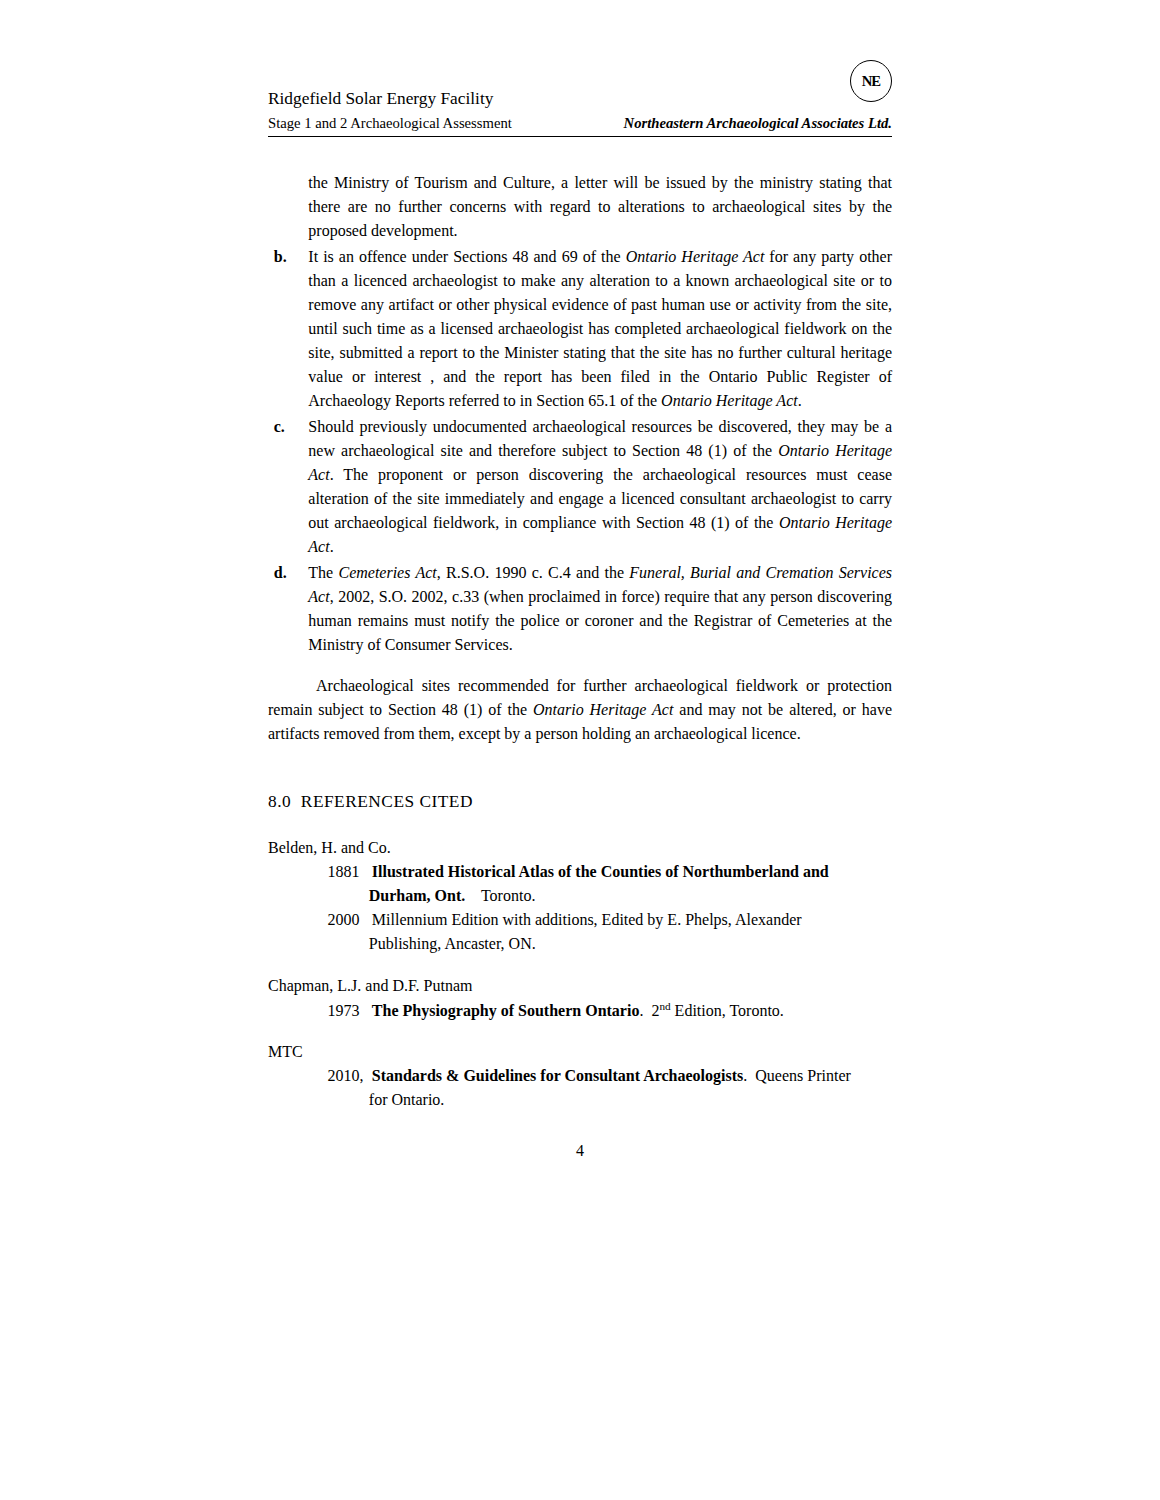NE
Ridgefield Solar Energy Facility
Stage 1 and 2 Archaeological Assessment Northeastern Archaeological Associates Ltd.
the Ministry of Tourism and Culture, a letter will be issued by the ministry stating that there are no further concerns with regard to alterations to archaeological sites by the proposed development.
b. It is an offence under Sections 48 and 69 of the Ontario Heritage Act for any party other than a licenced archaeologist to make any alteration to a known archaeological site or to remove any artifact or other physical evidence of past human use or activity from the site, until such time as a licensed archaeologist has completed archaeological fieldwork on the site, submitted a report to the Minister stating that the site has no further cultural heritage value or interest , and the report has been filed in the Ontario Public Register of Archaeology Reports referred to in Section 65.1 of the Ontario Heritage Act.
c. Should previously undocumented archaeological resources be discovered, they may be a new archaeological site and therefore subject to Section 48 (1) of the Ontario Heritage Act. The proponent or person discovering the archaeological resources must cease alteration of the site immediately and engage a licenced consultant archaeologist to carry out archaeological fieldwork, in compliance with Section 48 (1) of the Ontario Heritage Act.
d. The Cemeteries Act, R.S.O. 1990 c. C.4 and the Funeral, Burial and Cremation Services Act, 2002, S.O. 2002, c.33 (when proclaimed in force) require that any person discovering human remains must notify the police or coroner and the Registrar of Cemeteries at the Ministry of Consumer Services.
Archaeological sites recommended for further archaeological fieldwork or protection remain subject to Section 48 (1) of the Ontario Heritage Act and may not be altered, or have artifacts removed from them, except by a person holding an archaeological licence.
8.0 REFERENCES CITED
Belden, H. and Co.
1881 Illustrated Historical Atlas of the Counties of Northumberland and
Durham, Ont. Toronto.
2000 Millennium Edition with additions, Edited by E. Phelps, Alexander
Publishing, Ancaster, ON.
Chapman, L.J. and D.F. Putnam
1973 The Physiography of Southern Ontario. 2nd Edition, Toronto.
MTC
2010, Standards & Guidelines for Consultant Archaeologists. Queens Printer
for Ontario.
4